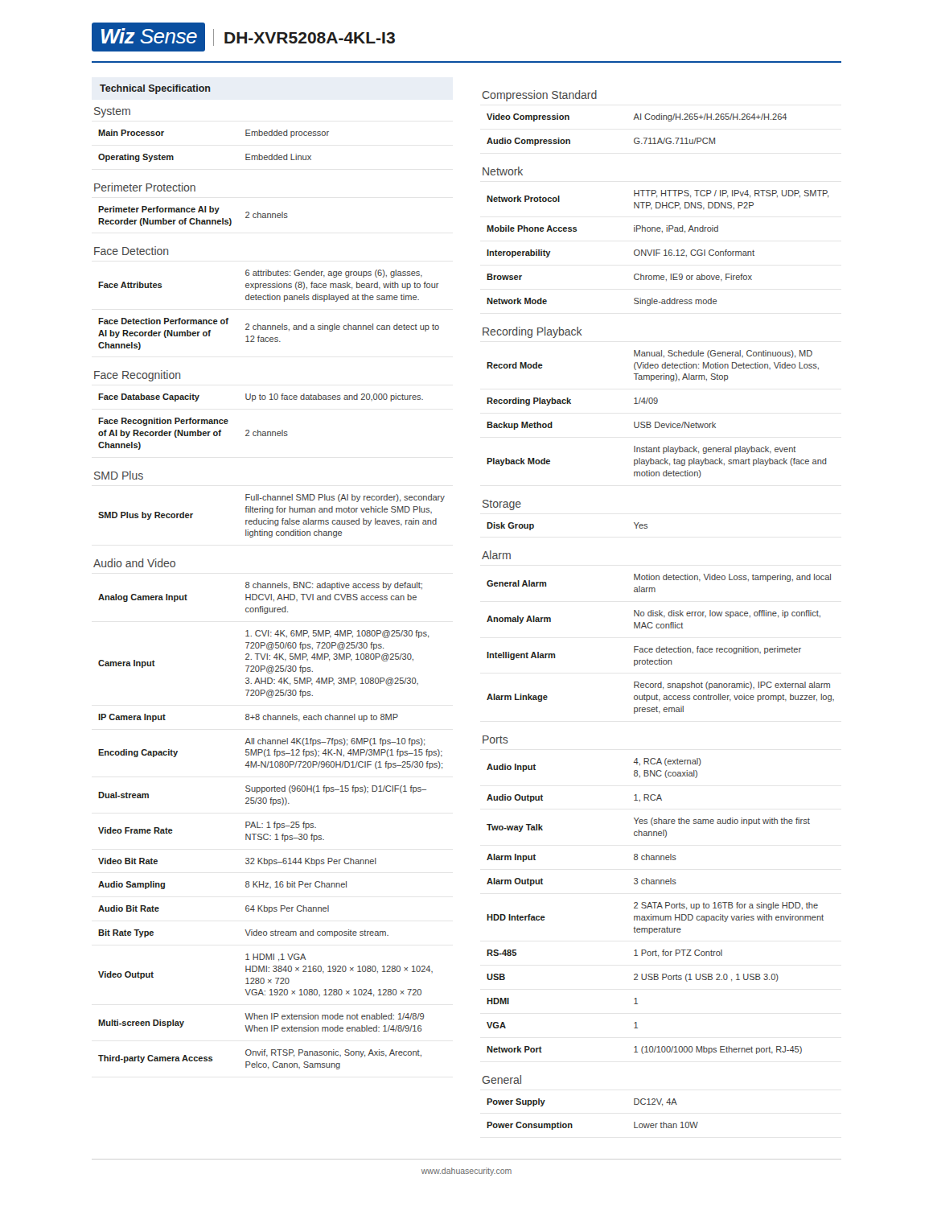Wiz Sense DH-XVR5208A-4KL-I3
Technical Specification
System
| Main Processor | Embedded processor |
| Operating System | Embedded Linux |
Perimeter Protection
| Perimeter Performance AI by Recorder (Number of Channels) | 2 channels |
Face Detection
| Face Attributes | 6 attributes: Gender, age groups (6), glasses, expressions (8), face mask, beard, with up to four detection panels displayed at the same time. |
| Face Detection Performance of AI by Recorder (Number of Channels) | 2 channels, and a single channel can detect up to 12 faces. |
Face Recognition
| Face Database Capacity | Up to 10 face databases and 20,000 pictures. |
| Face Recognition Performance of AI by Recorder (Number of Channels) | 2 channels |
SMD Plus
| SMD Plus by Recorder | Full-channel SMD Plus (AI by recorder), secondary filtering for human and motor vehicle SMD Plus, reducing false alarms caused by leaves, rain and lighting condition change |
Audio and Video
| Analog Camera Input | 8 channels, BNC: adaptive access by default; HDCVI, AHD, TVI and CVBS access can be configured. |
| Camera Input | 1. CVI: 4K, 6MP, 5MP, 4MP, 1080P@25/30 fps, 720P@50/60 fps, 720P@25/30 fps. 2. TVI: 4K, 5MP, 4MP, 3MP, 1080P@25/30, 720P@25/30 fps. 3. AHD: 4K, 5MP, 4MP, 3MP, 1080P@25/30, 720P@25/30 fps. |
| IP Camera Input | 8+8 channels, each channel up to 8MP |
| Encoding Capacity | All channel 4K(1fps–7fps); 6MP(1 fps–10 fps); 5MP(1 fps–12 fps); 4K-N, 4MP/3MP(1 fps–15 fps); 4M-N/1080P/720P/960H/D1/CIF (1 fps–25/30 fps); |
| Dual-stream | Supported (960H(1 fps–15 fps); D1/CIF(1 fps–25/30 fps)). |
| Video Frame Rate | PAL: 1 fps–25 fps. NTSC: 1 fps–30 fps. |
| Video Bit Rate | 32 Kbps–6144 Kbps Per Channel |
| Audio Sampling | 8 KHz, 16 bit Per Channel |
| Audio Bit Rate | 64 Kbps Per Channel |
| Bit Rate Type | Video stream and composite stream. |
| Video Output | 1 HDMI ,1 VGA HDMI: 3840 × 2160, 1920 × 1080, 1280 × 1024, 1280 × 720 VGA: 1920 × 1080, 1280 × 1024, 1280 × 720 |
| Multi-screen Display | When IP extension mode not enabled: 1/4/8/9 When IP extension mode enabled: 1/4/8/9/16 |
| Third-party Camera Access | Onvif, RTSP, Panasonic, Sony, Axis, Arecont, Pelco, Canon, Samsung |
Compression Standard
| Video Compression | AI Coding/H.265+/H.265/H.264+/H.264 |
| Audio Compression | G.711A/G.711u/PCM |
Network
| Network Protocol | HTTP, HTTPS, TCP / IP, IPv4, RTSP, UDP, SMTP, NTP, DHCP, DNS, DDNS, P2P |
| Mobile Phone Access | iPhone, iPad, Android |
| Interoperability | ONVIF 16.12, CGI Conformant |
| Browser | Chrome, IE9 or above, Firefox |
| Network Mode | Single-address mode |
Recording Playback
| Record Mode | Manual, Schedule (General, Continuous), MD (Video detection: Motion Detection, Video Loss, Tampering), Alarm, Stop |
| Recording Playback | 1/4/09 |
| Backup Method | USB Device/Network |
| Playback Mode | Instant playback, general playback, event playback, tag playback, smart playback (face and motion detection) |
Storage
| Disk Group | Yes |
Alarm
| General Alarm | Motion detection, Video Loss, tampering, and local alarm |
| Anomaly Alarm | No disk, disk error, low space, offline, ip conflict, MAC conflict |
| Intelligent Alarm | Face detection, face recognition, perimeter protection |
| Alarm Linkage | Record, snapshot (panoramic), IPC external alarm output, access controller, voice prompt, buzzer, log, preset, email |
Ports
| Audio Input | 4, RCA (external) 8, BNC (coaxial) |
| Audio Output | 1, RCA |
| Two-way Talk | Yes (share the same audio input with the first channel) |
| Alarm Input | 8 channels |
| Alarm Output | 3 channels |
| HDD Interface | 2 SATA Ports, up to 16TB for a single HDD, the maximum HDD capacity varies with environment temperature |
| RS-485 | 1 Port, for PTZ Control |
| USB | 2 USB Ports (1 USB 2.0 , 1 USB 3.0) |
| HDMI | 1 |
| VGA | 1 |
| Network Port | 1 (10/100/1000 Mbps Ethernet port, RJ-45) |
General
| Power Supply | DC12V, 4A |
| Power Consumption | Lower than 10W |
www.dahuasecurity.com